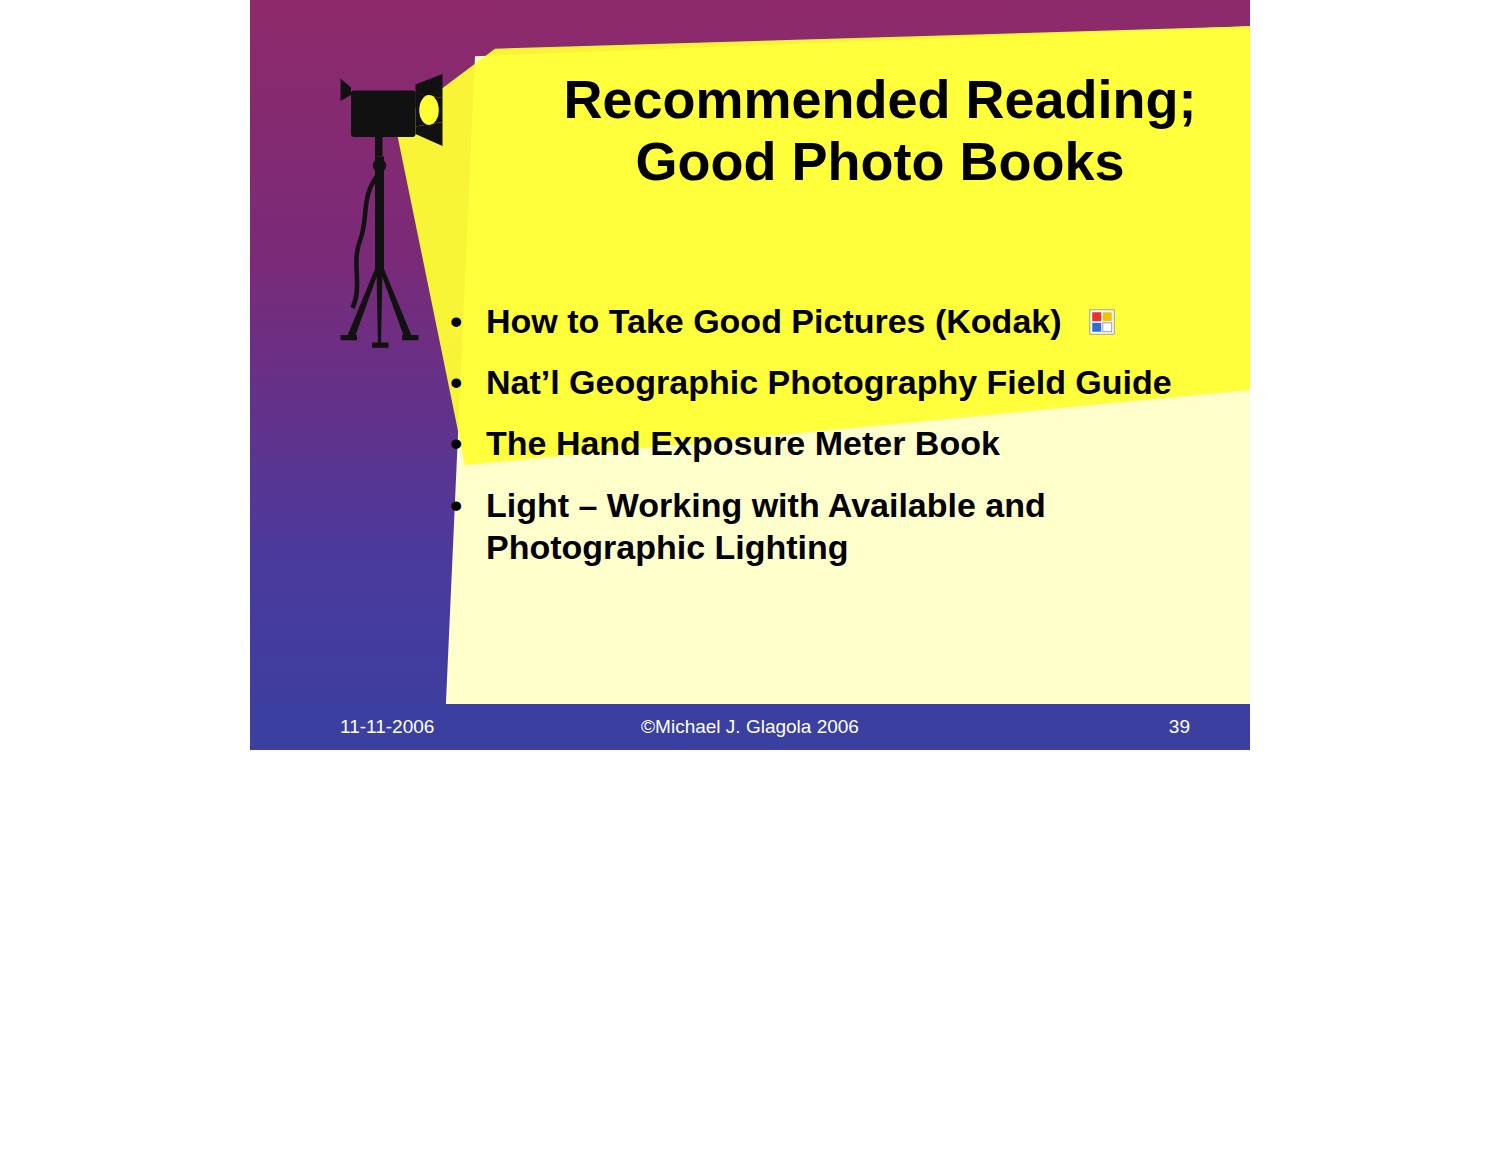Recommended Reading; Good Photo Books
How to Take Good Pictures (Kodak)
Nat’l Geographic Photography Field Guide
The Hand Exposure Meter Book
Light – Working with Available and Photographic Lighting
11-11-2006 ©Michael J. Glagola 2006 39